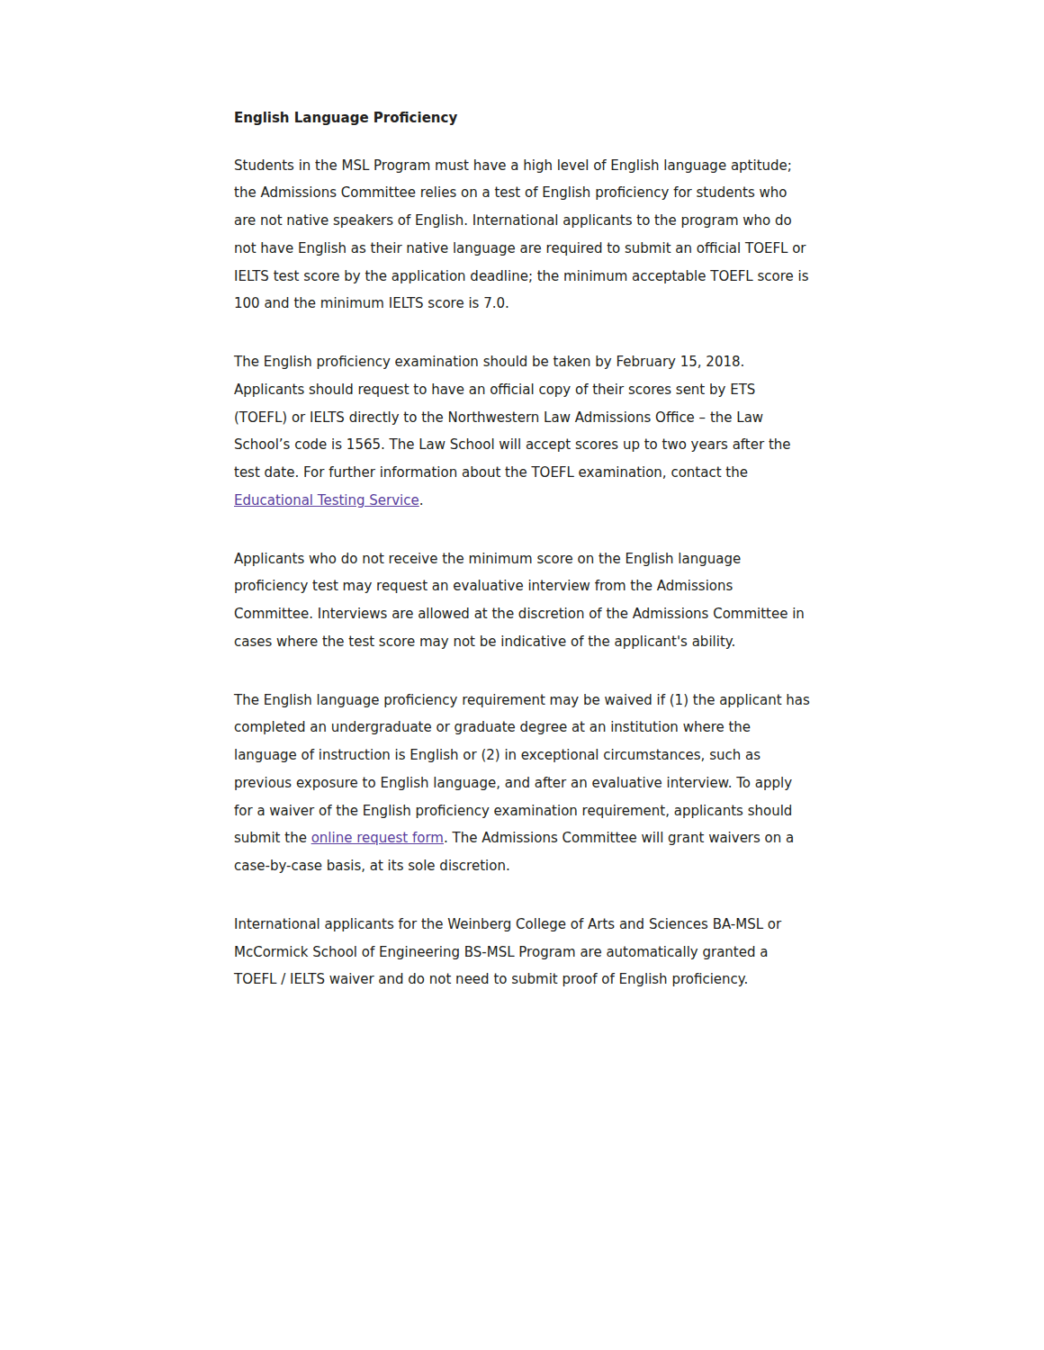English Language Proficiency
Students in the MSL Program must have a high level of English language aptitude; the Admissions Committee relies on a test of English proficiency for students who are not native speakers of English. International applicants to the program who do not have English as their native language are required to submit an official TOEFL or IELTS test score by the application deadline; the minimum acceptable TOEFL score is 100 and the minimum IELTS score is 7.0.
The English proficiency examination should be taken by February 15, 2018. Applicants should request to have an official copy of their scores sent by ETS (TOEFL) or IELTS directly to the Northwestern Law Admissions Office – the Law School’s code is 1565. The Law School will accept scores up to two years after the test date. For further information about the TOEFL examination, contact the Educational Testing Service.
Applicants who do not receive the minimum score on the English language proficiency test may request an evaluative interview from the Admissions Committee. Interviews are allowed at the discretion of the Admissions Committee in cases where the test score may not be indicative of the applicant's ability.
The English language proficiency requirement may be waived if (1) the applicant has completed an undergraduate or graduate degree at an institution where the language of instruction is English or (2) in exceptional circumstances, such as previous exposure to English language, and after an evaluative interview. To apply for a waiver of the English proficiency examination requirement, applicants should submit the online request form. The Admissions Committee will grant waivers on a case-by-case basis, at its sole discretion.
International applicants for the Weinberg College of Arts and Sciences BA-MSL or McCormick School of Engineering BS-MSL Program are automatically granted a TOEFL / IELTS waiver and do not need to submit proof of English proficiency.